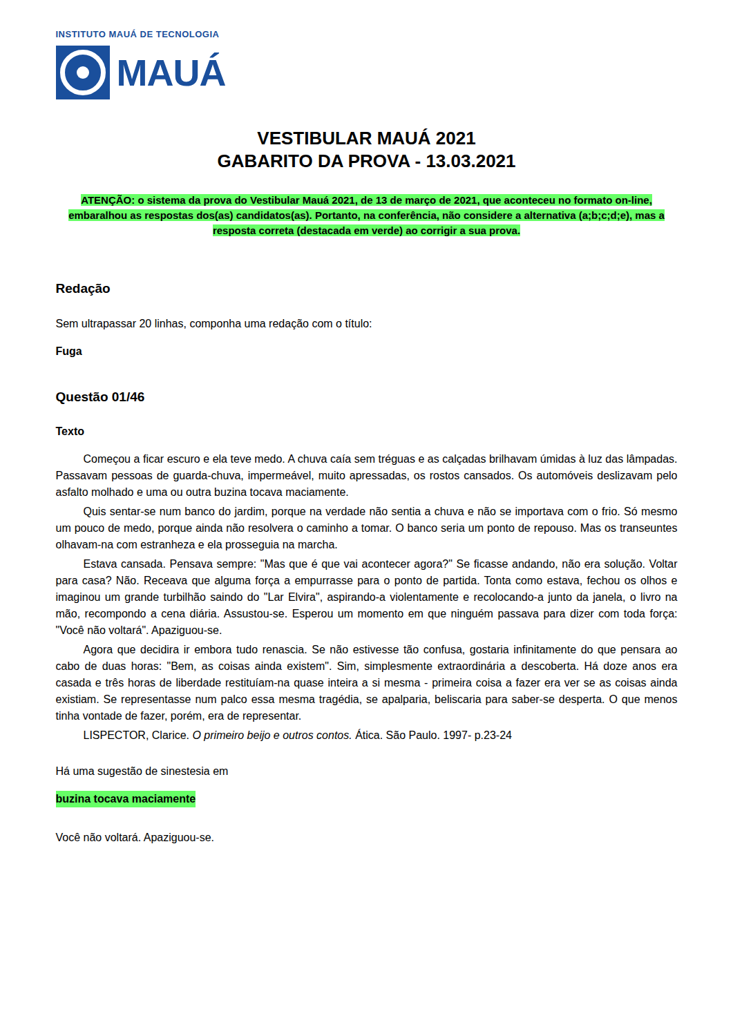INSTITUTO MAUÁ DE TECNOLOGIA
MAUÁ
VESTIBULAR MAUÁ 2021
GABARITO DA PROVA - 13.03.2021
ATENÇÃO: o sistema da prova do Vestibular Mauá 2021, de 13 de março de 2021, que aconteceu no formato on-line, embaralhou as respostas dos(as) candidatos(as). Portanto, na conferência, não considere a alternativa (a;b;c;d;e), mas a resposta correta (destacada em verde) ao corrigir a sua prova.
Redação
Sem ultrapassar 20 linhas, componha uma redação com o título:
Fuga
Questão 01/46
Texto
Começou a ficar escuro e ela teve medo. A chuva caía sem tréguas e as calçadas brilhavam úmidas à luz das lâmpadas. Passavam pessoas de guarda-chuva, impermeável, muito apressadas, os rostos cansados. Os automóveis deslizavam pelo asfalto molhado e uma ou outra buzina tocava maciamente.
Quis sentar-se num banco do jardim, porque na verdade não sentia a chuva e não se importava com o frio. Só mesmo um pouco de medo, porque ainda não resolvera o caminho a tomar. O banco seria um ponto de repouso. Mas os transeuntes olhavam-na com estranheza e ela prosseguia na marcha.
Estava cansada. Pensava sempre: "Mas que é que vai acontecer agora?" Se ficasse andando, não era solução. Voltar para casa? Não. Receava que alguma força a empurrasse para o ponto de partida. Tonta como estava, fechou os olhos e imaginou um grande turbilhão saindo do "Lar Elvira", aspirando-a violentamente e recolocando-a junto da janela, o livro na mão, recompondo a cena diária. Assustou-se. Esperou um momento em que ninguém passava para dizer com toda força: "Você não voltará". Apaziguou-se.
Agora que decidira ir embora tudo renascia. Se não estivesse tão confusa, gostaria infinitamente do que pensara ao cabo de duas horas: "Bem, as coisas ainda existem". Sim, simplesmente extraordinária a descoberta. Há doze anos era casada e três horas de liberdade restituíam-na quase inteira a si mesma - primeira coisa a fazer era ver se as coisas ainda existiam. Se representasse num palco essa mesma tragédia, se apalparia, beliscaria para saber-se desperta. O que menos tinha vontade de fazer, porém, era de representar.
LISPECTOR, Clarice. O primeiro beijo e outros contos. Ática. São Paulo. 1997- p.23-24
Há uma sugestão de sinestesia em
buzina tocava maciamente
Você não voltará. Apaziguou-se.